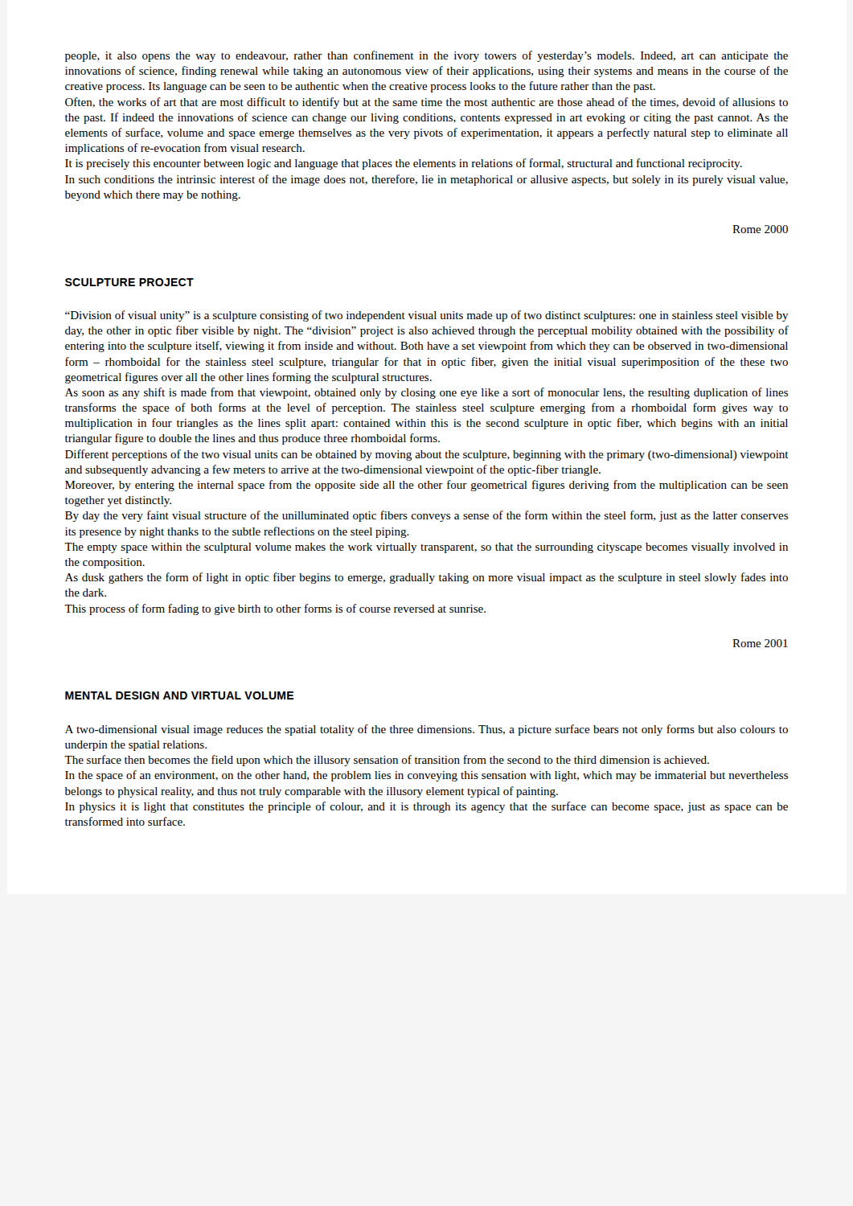people, it also opens the way to endeavour, rather than confinement in the ivory towers of yesterday’s models. Indeed, art can anticipate the innovations of science, finding renewal while taking an autonomous view of their applications, using their systems and means in the course of the creative process. Its language can be seen to be authentic when the creative process looks to the future rather than the past.
Often, the works of art that are most difficult to identify but at the same time the most authentic are those ahead of the times, devoid of allusions to the past. If indeed the innovations of science can change our living conditions, contents expressed in art evoking or citing the past cannot. As the elements of surface, volume and space emerge themselves as the very pivots of experimentation, it appears a perfectly natural step to eliminate all implications of re-evocation from visual research.
It is precisely this encounter between logic and language that places the elements in relations of formal, structural and functional reciprocity.
In such conditions the intrinsic interest of the image does not, therefore, lie in metaphorical or allusive aspects, but solely in its purely visual value, beyond which there may be nothing.
Rome 2000
SCULPTURE PROJECT
“Division of visual unity” is a sculpture consisting of two independent visual units made up of two distinct sculptures: one in stainless steel visible by day, the other in optic fiber visible by night. The “division” project is also achieved through the perceptual mobility obtained with the possibility of entering into the sculpture itself, viewing it from inside and without. Both have a set viewpoint from which they can be observed in two-dimensional form – rhomboidal for the stainless steel sculpture, triangular for that in optic fiber, given the initial visual superimposition of the these two geometrical figures over all the other lines forming the sculptural structures.
As soon as any shift is made from that viewpoint, obtained only by closing one eye like a sort of monocular lens, the resulting duplication of lines transforms the space of both forms at the level of perception. The stainless steel sculpture emerging from a rhomboidal form gives way to multiplication in four triangles as the lines split apart: contained within this is the second sculpture in optic fiber, which begins with an initial triangular figure to double the lines and thus produce three rhomboidal forms.
Different perceptions of the two visual units can be obtained by moving about the sculpture, beginning with the primary (two-dimensional) viewpoint and subsequently advancing a few meters to arrive at the two-dimensional viewpoint of the optic-fiber triangle.
Moreover, by entering the internal space from the opposite side all the other four geometrical figures deriving from the multiplication can be seen together yet distinctly.
By day the very faint visual structure of the unilluminated optic fibers conveys a sense of the form within the steel form, just as the latter conserves its presence by night thanks to the subtle reflections on the steel piping.
The empty space within the sculptural volume makes the work virtually transparent, so that the surrounding cityscape becomes visually involved in the composition.
As dusk gathers the form of light in optic fiber begins to emerge, gradually taking on more visual impact as the sculpture in steel slowly fades into the dark.
This process of form fading to give birth to other forms is of course reversed at sunrise.
Rome 2001
MENTAL DESIGN AND VIRTUAL VOLUME
A two-dimensional visual image reduces the spatial totality of the three dimensions. Thus, a picture surface bears not only forms but also colours to underpin the spatial relations.
The surface then becomes the field upon which the illusory sensation of transition from the second to the third dimension is achieved.
In the space of an environment, on the other hand, the problem lies in conveying this sensation with light, which may be immaterial but nevertheless belongs to physical reality, and thus not truly comparable with the illusory element typical of painting.
In physics it is light that constitutes the principle of colour, and it is through its agency that the surface can become space, just as space can be transformed into surface.